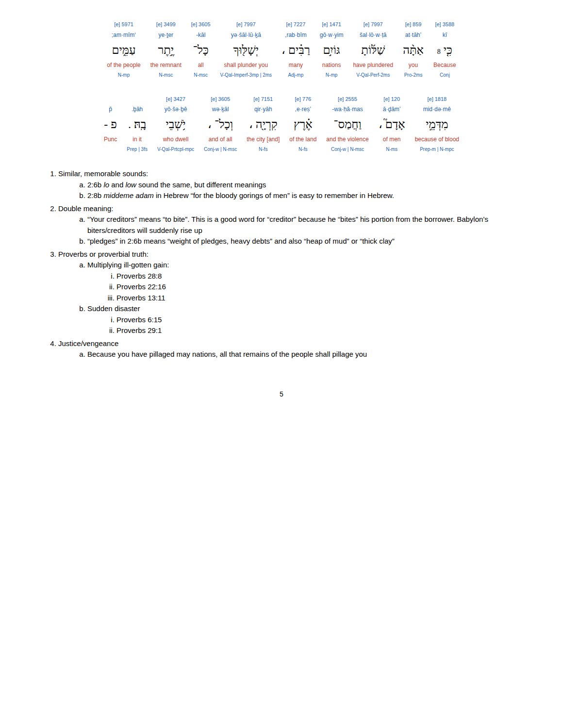| 3588 [e] | 859 [e] | 7997 [e] | 1471 [e] | 7227 [e] | 7997 [e] | 3605 [e] | 3499 [e] | 5971 [e] |
| kî | ’at·tāh | šal·lō·w·ṭā | gō·w·yim | rab·bîm, | yə·šāl·lū·ḵā | kāl- | ye·ṯer | ‘am·mîm; |
| כִּ֤י 8 | אַתָּ֨ה | שַׁלּ֜וֹתָ | גּוֹיִ֣ם | רַבִּ֗ים ، | יְשָׁלּ֖וּךָ | כָּל־ | יֶ֣תֶר | עַמִּ֑ים |
| Because | you | have plundered | nations | many | shall plunder you | all | the remnant | of the people |
| Conj | Pro-2ms | V-Qal-Perf-2ms | N-mp | Adj-mp | V-Qal-Imperf-3mp / 2ms | N-msc | N-msc | N-mp |
| 1818 [e] | 120 [e] | 2555 [e] | 776 [e] | 7151 [e] | 3605 [e] | 3427 [e] | | |
| mid·də·mê | ’ā·ḏām | wa·ḥă·mas- | ’e·reṣ, | qir·yāh | wə·ḵāl | yō·šə·ḇê | ḇāh. | p̄ |
| מִדְּמֵ֣י | אָדָם֮ ، | וַחֲמַס־ | אֶ֗רֶץ | קִרְיָ֖ה ، | וְכָל־ ، | יֹ֥שְׁבֵי | בָֽהּ׃ . | פ - |
| because of blood | of men | and the violence | of the land | [and] the city | and of all | who dwell | in it | Punc |
| Prep-m / N-mpc | N-ms | Conj-w / N-msc | N-fs | N-fs | Conj-w / N-msc | V-Qal-Prtcpl-mpc | Prep / 3fs | |
Similar, memorable sounds:
2:6b lo and low sound the same, but different meanings
2:8b middeme adam in Hebrew “for the bloody gorings of men” is easy to remember in Hebrew.
Double meaning:
“Your creditors” means “to bite”. This is a good word for “creditor” because he “bites” his portion from the borrower. Babylon’s biters/creditors will suddenly rise up
“pledges” in 2:6b means “weight of pledges, heavy debts” and also “heap of mud” or “thick clay”
Proverbs or proverbial truth:
Multiplying ill-gotten gain:
Proverbs 28:8
Proverbs 22:16
Proverbs 13:11
Sudden disaster
Proverbs 6:15
Proverbs 29:1
Justice/vengeance
Because you have pillaged may nations, all that remains of the people shall pillage you
5